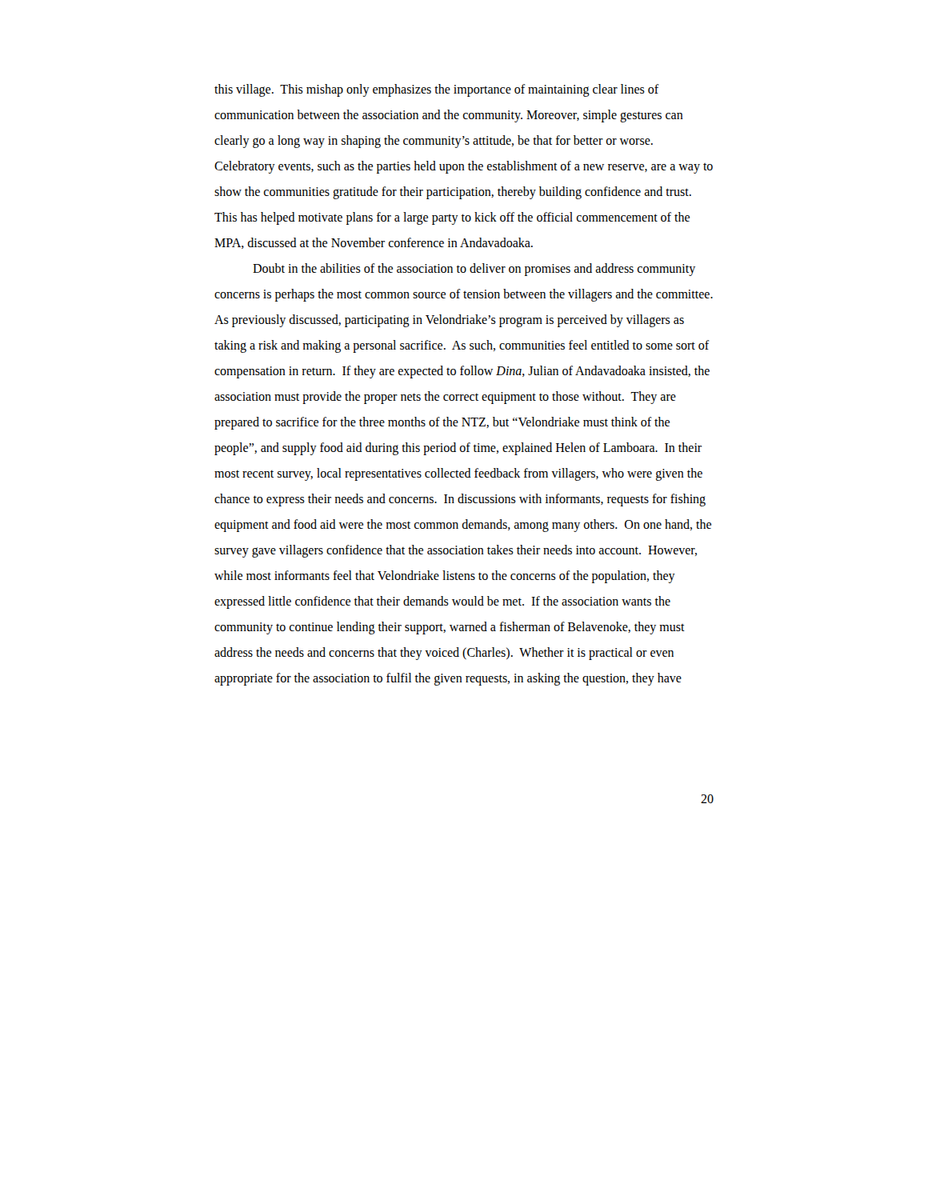this village. This mishap only emphasizes the importance of maintaining clear lines of communication between the association and the community. Moreover, simple gestures can clearly go a long way in shaping the community’s attitude, be that for better or worse. Celebratory events, such as the parties held upon the establishment of a new reserve, are a way to show the communities gratitude for their participation, thereby building confidence and trust. This has helped motivate plans for a large party to kick off the official commencement of the MPA, discussed at the November conference in Andavadoaka.
Doubt in the abilities of the association to deliver on promises and address community concerns is perhaps the most common source of tension between the villagers and the committee. As previously discussed, participating in Velondriake’s program is perceived by villagers as taking a risk and making a personal sacrifice. As such, communities feel entitled to some sort of compensation in return. If they are expected to follow Dina, Julian of Andavadoaka insisted, the association must provide the proper nets the correct equipment to those without. They are prepared to sacrifice for the three months of the NTZ, but “Velondriake must think of the people”, and supply food aid during this period of time, explained Helen of Lamboara. In their most recent survey, local representatives collected feedback from villagers, who were given the chance to express their needs and concerns. In discussions with informants, requests for fishing equipment and food aid were the most common demands, among many others. On one hand, the survey gave villagers confidence that the association takes their needs into account. However, while most informants feel that Velondriake listens to the concerns of the population, they expressed little confidence that their demands would be met. If the association wants the community to continue lending their support, warned a fisherman of Belavenoke, they must address the needs and concerns that they voiced (Charles). Whether it is practical or even appropriate for the association to fulfil the given requests, in asking the question, they have
20